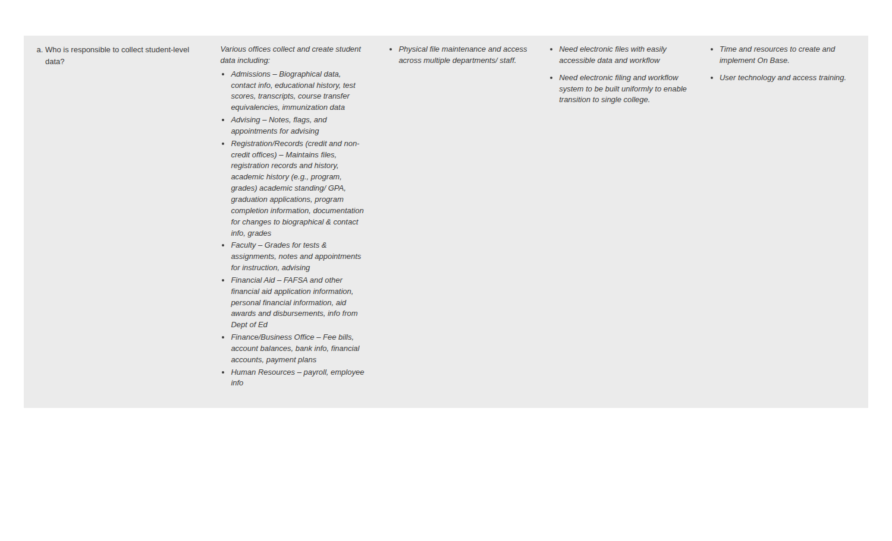| Who is responsible to collect student-level data? | Various offices collect and create student data including: Admissions – Biographical data, contact info, educational history, test scores, transcripts, course transfer equivalencies, immunization data Advising – Notes, flags, and appointments for advising Registration/Records (credit and non-credit offices) – Maintains files, registration records and history, academic history (e.g., program, grades) academic standing/ GPA, graduation applications, program completion information, documentation for changes to biographical & contact info, grades Faculty – Grades for tests & assignments, notes and appointments for instruction, advising Financial Aid – FAFSA and other financial aid application information, personal financial information, aid awards and disbursements, info from Dept of Ed Finance/Business Office – Fee bills, account balances, bank info, financial accounts, payment plans Human Resources – payroll, employee info | Physical file maintenance and access across multiple departments/ staff. | Need electronic files with easily accessible data and workflow Need electronic filing and workflow system to be built uniformly to enable transition to single college. | Time and resources to create and implement On Base. User technology and access training. |